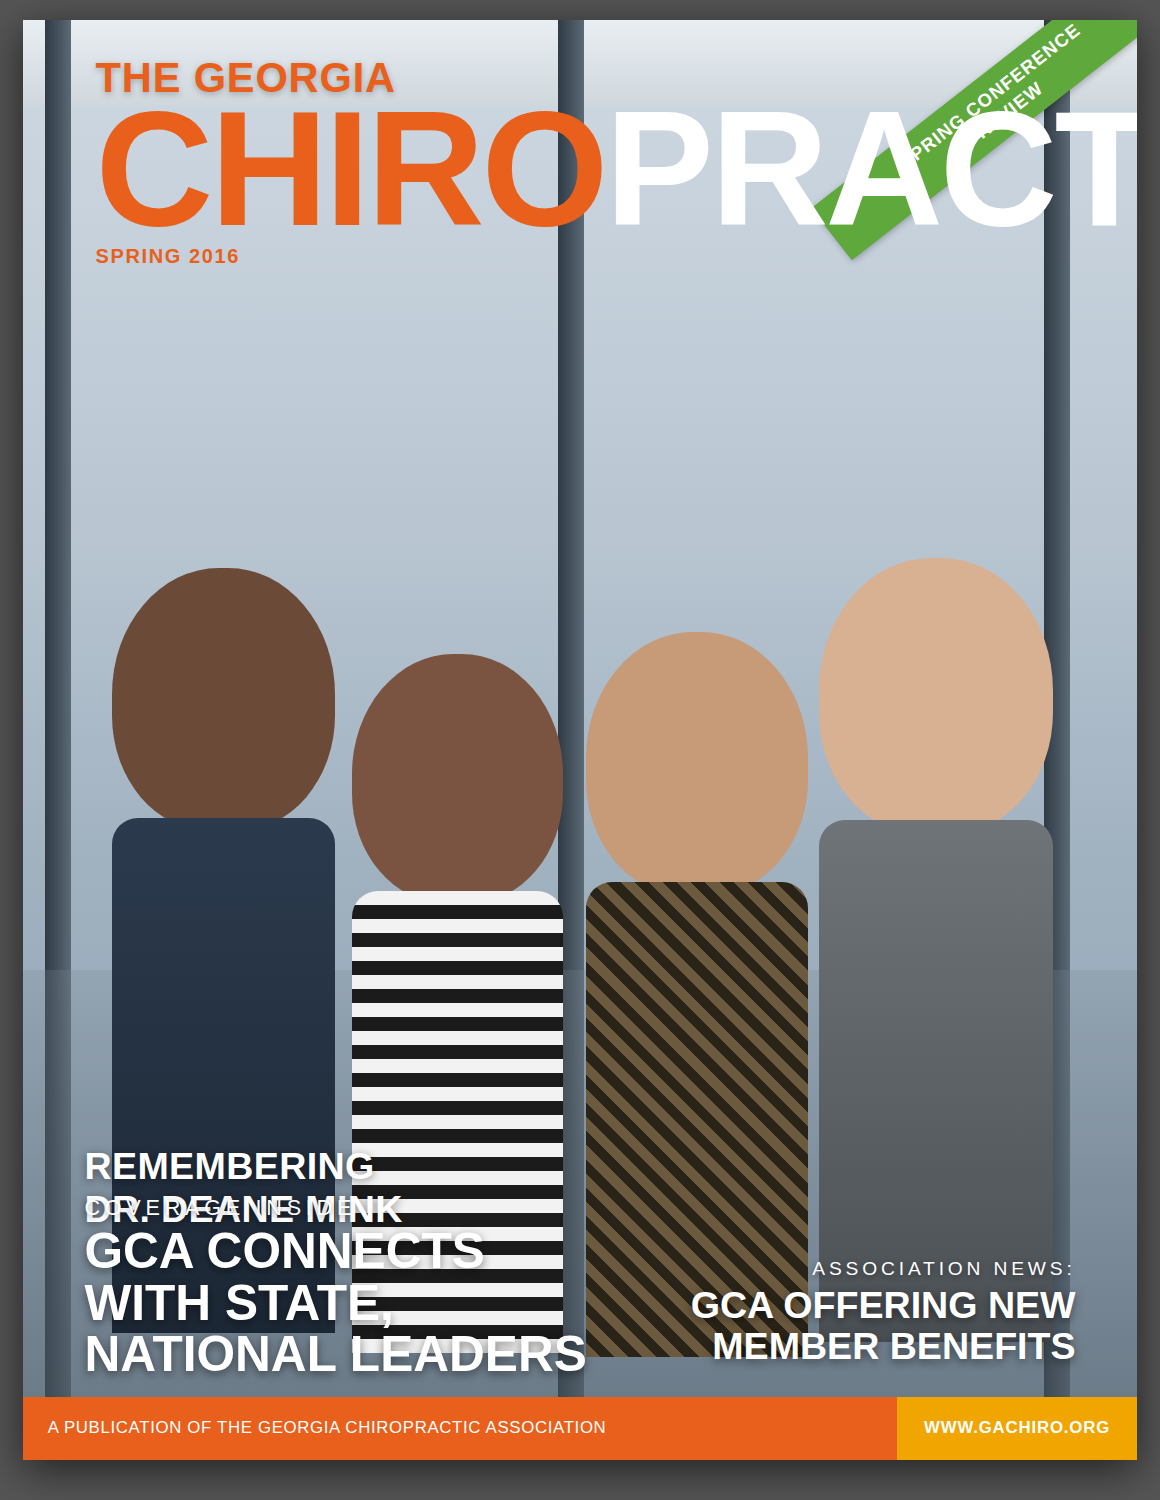Spring Conference
Preview
The Georgia
CHIRO PRACTOR
SPRING 2016
Remembering
Dr. Deane Mink
Coverage Inside
GCA Connects
with State,
National Leaders
Association News:
GCA Offering New
Member Benefits
A Publication of the Georgia Chiropractic Association
WWW.GACHIRO.ORG